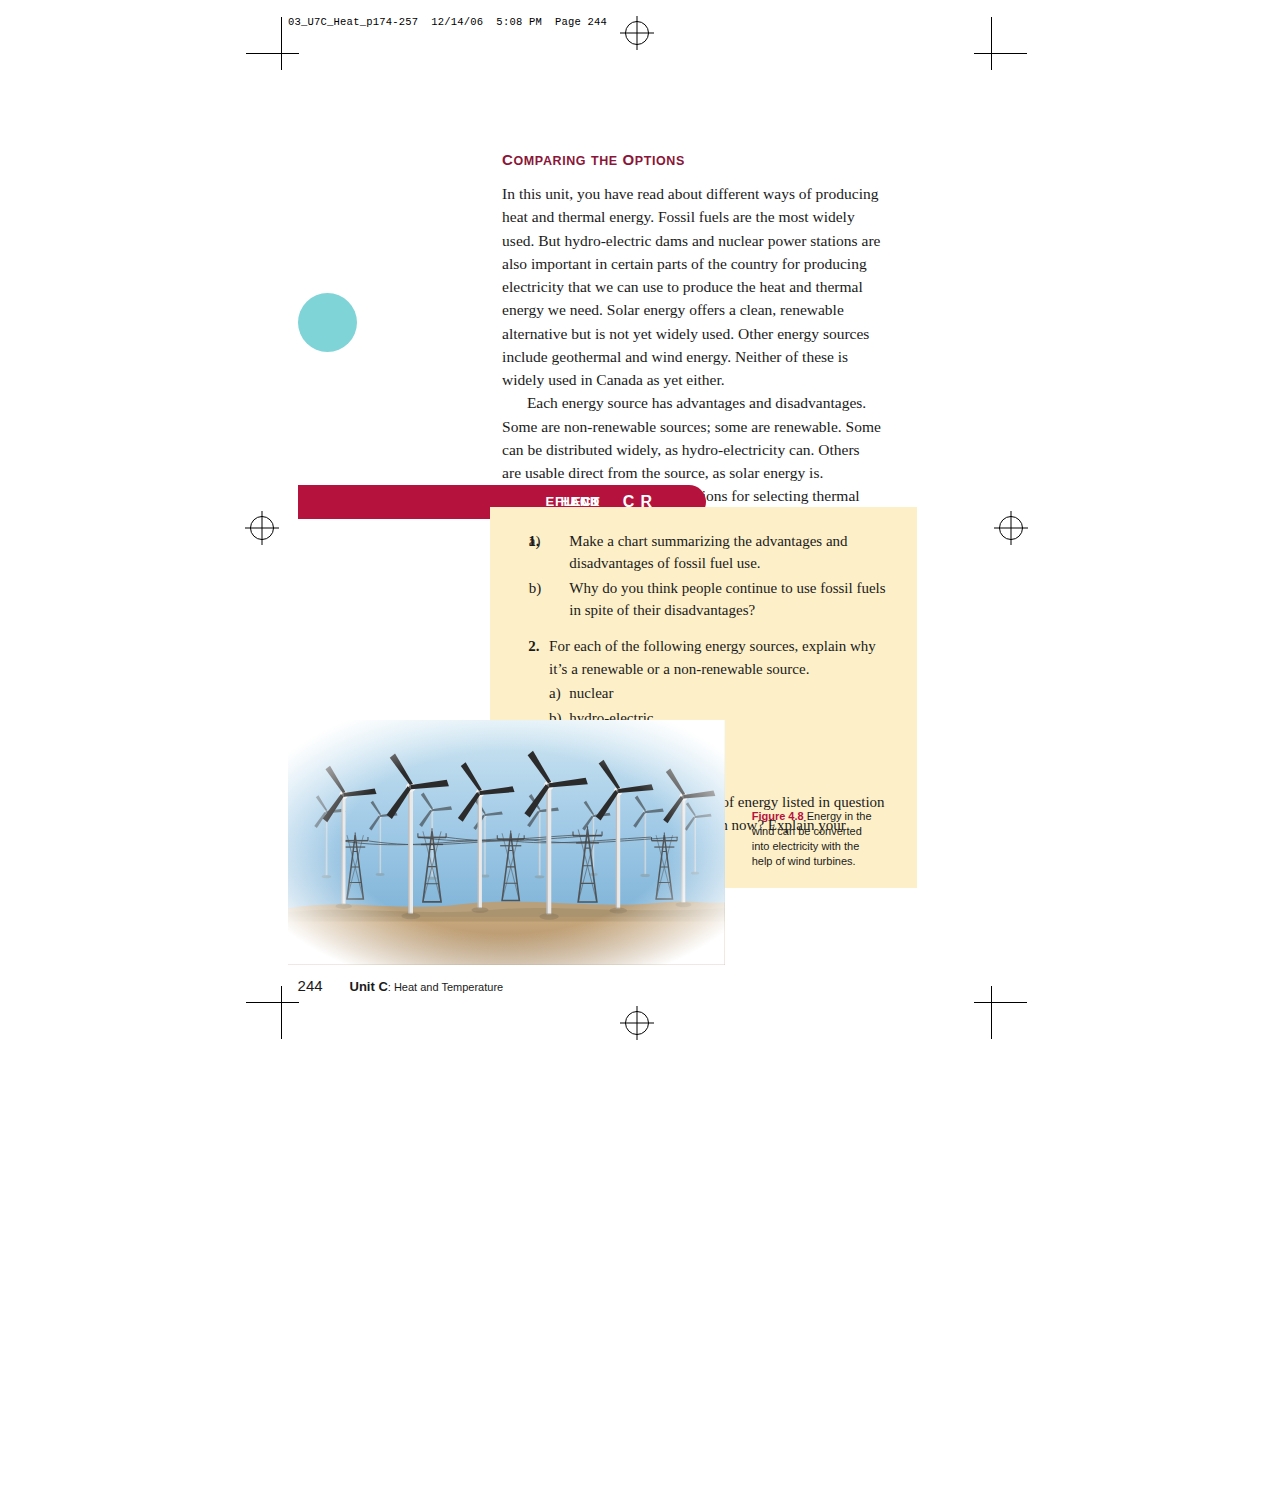03_U7C_Heat_p174-257 12/14/06 5:08 PM Page 244
COMPARING THE OPTIONS
In this unit, you have read about different ways of producing heat and thermal energy. Fossil fuels are the most widely used. But hydro-electric dams and nuclear power stations are also important in certain parts of the country for producing electricity that we can use to produce the heat and thermal energy we need. Solar energy offers a clean, renewable alternative but is not yet widely used. Other energy sources include geothermal and wind energy. Neither of these is widely used in Canada as yet either.
Each energy source has advantages and disadvantages. Some are non-renewable sources; some are renewable. Some can be distributed widely, as hydro-electricity can. Others are usable direct from the source, as solar energy is.
When you are analyzing options for selecting thermal energy sources, remember to consider where the energy will be used. For example, active solar heating may be an attractive option for home heating. But if your home is on the third floor of a 10-storey apartment building, active solar heating probably isn’t a practical option.
CHECK AND REFLECT
a) Make a chart summarizing the advantages and disadvantages of fossil fuel use.
b) Why do you think people continue to use fossil fuels in spite of their disadvantages?
For each of the following energy sources, explain why it’s a renewable or a non-renewable source.
a) nuclear
b) hydro-electric
c) wind
d) natural gas
Do you think all the sources of energy listed in question 2 will be in use 50 years from now? Explain your answer.
Figure 4.8 Energy in the wind can be converted into electricity with the help of wind turbines.
244 Unit C: Heat and Temperature